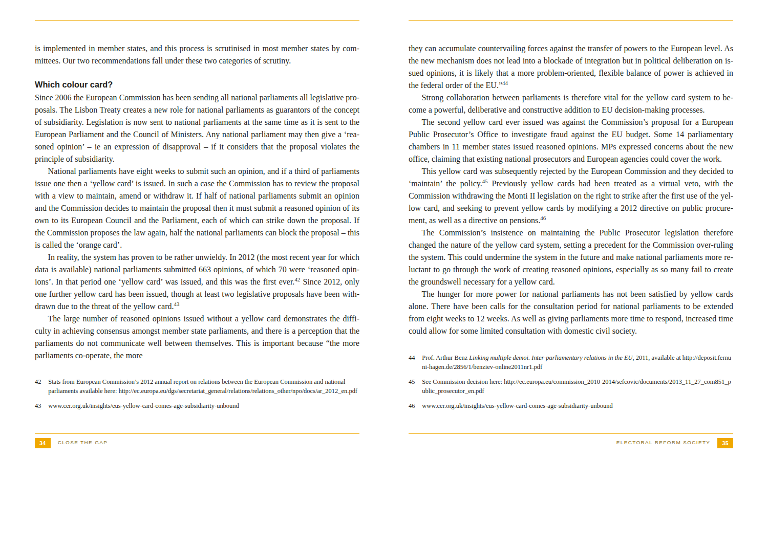is implemented in member states, and this process is scrutinised in most member states by committees. Our two recommendations fall under these two categories of scrutiny.
Which colour card?
Since 2006 the European Commission has been sending all national parliaments all legislative proposals. The Lisbon Treaty creates a new role for national parliaments as guarantors of the concept of subsidiarity. Legislation is now sent to national parliaments at the same time as it is sent to the European Parliament and the Council of Ministers. Any national parliament may then give a ‘reasoned opinion’ – ie an expression of disapproval – if it considers that the proposal violates the principle of subsidiarity.
National parliaments have eight weeks to submit such an opinion, and if a third of parliaments issue one then a ‘yellow card’ is issued. In such a case the Commission has to review the proposal with a view to maintain, amend or withdraw it. If half of national parliaments submit an opinion and the Commission decides to maintain the proposal then it must submit a reasoned opinion of its own to its European Council and the Parliament, each of which can strike down the proposal. If the Commission proposes the law again, half the national parliaments can block the proposal – this is called the ‘orange card’.
In reality, the system has proven to be rather unwieldy. In 2012 (the most recent year for which data is available) national parliaments submitted 663 opinions, of which 70 were ‘reasoned opinions’. In that period one ‘yellow card’ was issued, and this was the first ever.42 Since 2012, only one further yellow card has been issued, though at least two legislative proposals have been withdrawn due to the threat of the yellow card.43
The large number of reasoned opinions issued without a yellow card demonstrates the difficulty in achieving consensus amongst member state parliaments, and there is a perception that the parliaments do not communicate well between themselves. This is important because “the more parliaments co-operate, the more
42 Stats from European Commission’s 2012 annual report on relations between the European Commission and national parliaments available here: http://ec.europa.eu/dgs/secretariat_general/relations/relations_other/npo/docs/ar_2012_en.pdf
43 www.cer.org.uk/insights/eus-yellow-card-comes-age-subsidiarity-unbound
34 Close the gap
they can accumulate countervailing forces against the transfer of powers to the European level. As the new mechanism does not lead into a blockade of integration but in political deliberation on issued opinions, it is likely that a more problem-oriented, flexible balance of power is achieved in the federal order of the EU.”44
Strong collaboration between parliaments is therefore vital for the yellow card system to become a powerful, deliberative and constructive addition to EU decision-making processes.
The second yellow card ever issued was against the Commission’s proposal for a European Public Prosecutor’s Office to investigate fraud against the EU budget. Some 14 parliamentary chambers in 11 member states issued reasoned opinions. MPs expressed concerns about the new office, claiming that existing national prosecutors and European agencies could cover the work.
This yellow card was subsequently rejected by the European Commission and they decided to ‘maintain’ the policy.45 Previously yellow cards had been treated as a virtual veto, with the Commission withdrawing the Monti II legislation on the right to strike after the first use of the yellow card, and seeking to prevent yellow cards by modifying a 2012 directive on public procurement, as well as a directive on pensions.46
The Commission’s insistence on maintaining the Public Prosecutor legislation therefore changed the nature of the yellow card system, setting a precedent for the Commission over-ruling the system. This could undermine the system in the future and make national parliaments more reluctant to go through the work of creating reasoned opinions, especially as so many fail to create the groundswell necessary for a yellow card.
The hunger for more power for national parliaments has not been satisfied by yellow cards alone. There have been calls for the consultation period for national parliaments to be extended from eight weeks to 12 weeks. As well as giving parliaments more time to respond, increased time could allow for some limited consultation with domestic civil society.
44 Prof. Arthur Benz Linking multiple demoi. Inter-parliamentary relations in the EU, 2011, available at http://deposit.fernuni-hagen.de/2856/1/benziev-online2011nr1.pdf
45 See Commission decision here: http://ec.europa.eu/commission_2010-2014/sefcovic/documents/2013_11_27_com851_public_prosecutor_en.pdf
46 www.cer.org.uk/insights/eus-yellow-card-comes-age-subsidiarity-unbound
Electoral Reform Society 35